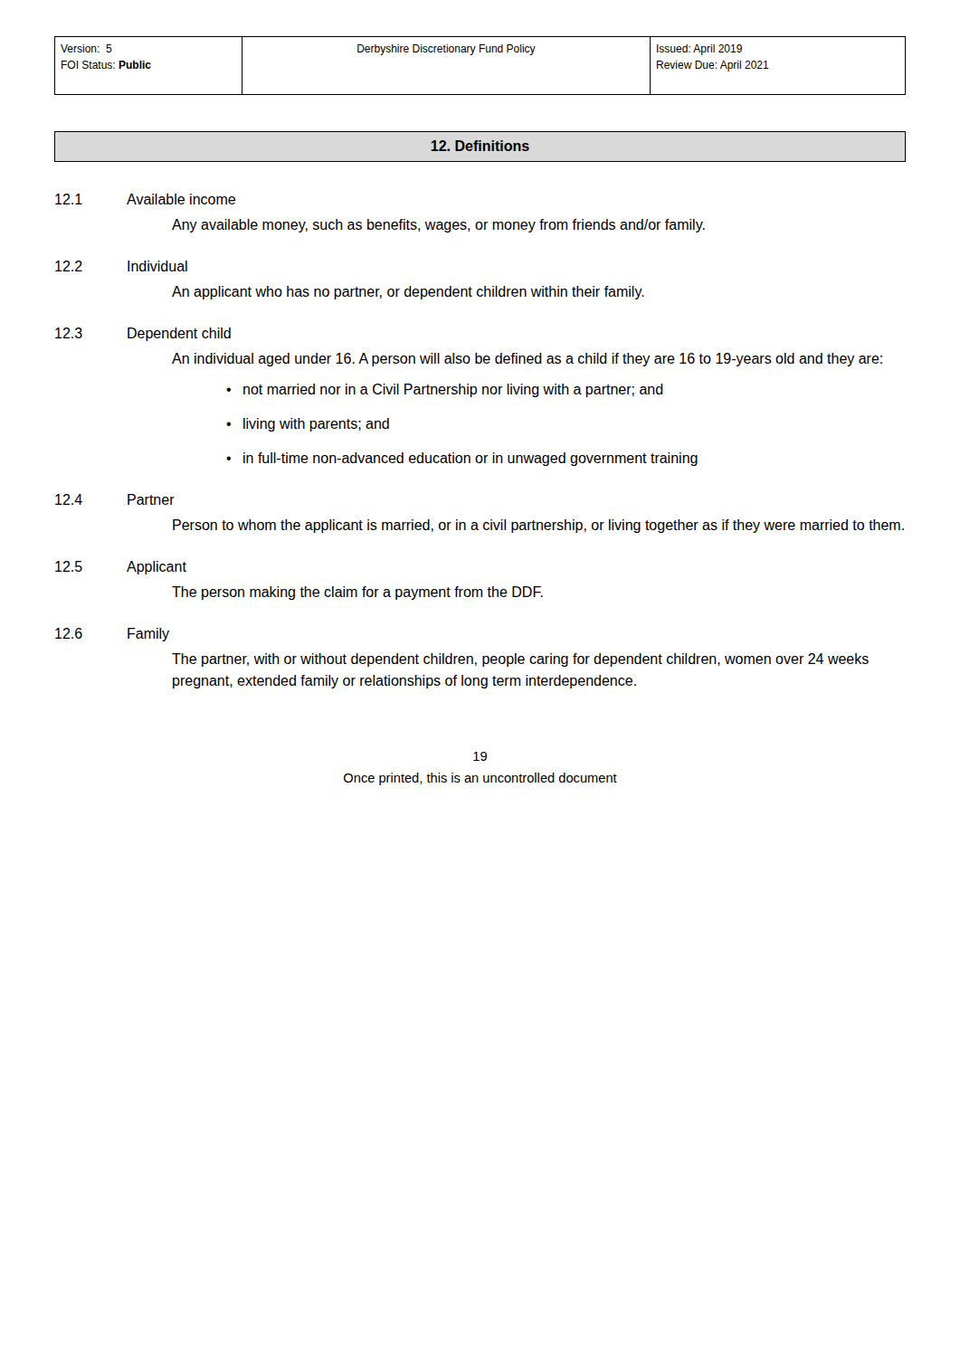| Version: 5 FOI Status: Public | Derbyshire Discretionary Fund Policy | Issued: April 2019 Review Due: April 2021 |
12. Definitions
12.1 Available income
Any available money, such as benefits, wages, or money from friends and/or family.
12.2 Individual
An applicant who has no partner, or dependent children within their family.
12.3 Dependent child
An individual aged under 16. A person will also be defined as a child if they are 16 to 19-years old and they are:
not married nor in a Civil Partnership nor living with a partner; and
living with parents; and
in full-time non-advanced education or in unwaged government training
12.4 Partner
Person to whom the applicant is married, or in a civil partnership, or living together as if they were married to them.
12.5 Applicant
The person making the claim for a payment from the DDF.
12.6 Family
The partner, with or without dependent children, people caring for dependent children, women over 24 weeks pregnant, extended family or relationships of long term interdependence.
19
Once printed, this is an uncontrolled document